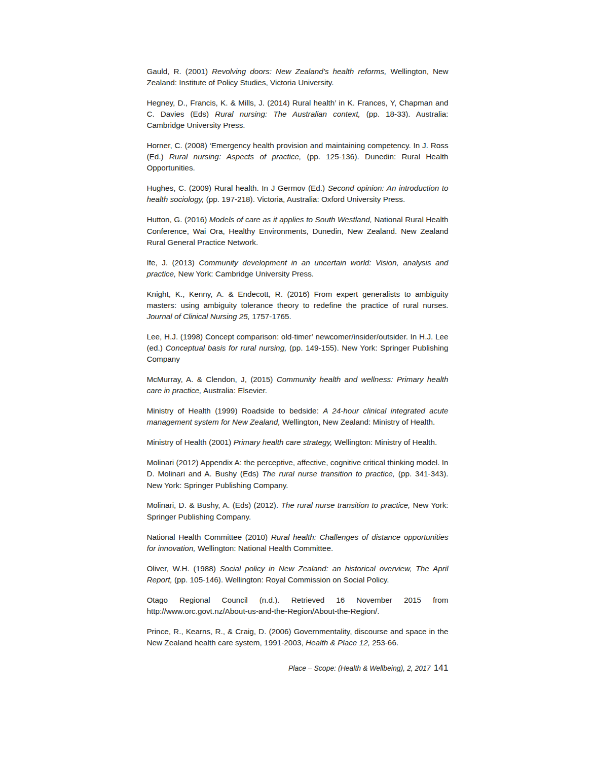Gauld, R. (2001) Revolving doors: New Zealand’s health reforms, Wellington, New Zealand: Institute of Policy Studies, Victoria University.
Hegney, D., Francis, K. & Mills, J. (2014) Rural health’ in K. Frances, Y, Chapman and C. Davies (Eds) Rural nursing: The Australian context, (pp. 18-33). Australia: Cambridge University Press.
Horner, C. (2008) ‘Emergency health provision and maintaining competency. In J. Ross (Ed.) Rural nursing: Aspects of practice, (pp. 125-136). Dunedin: Rural Health Opportunities.
Hughes, C. (2009) Rural health. In J Germov (Ed.) Second opinion: An introduction to health sociology, (pp. 197-218). Victoria, Australia: Oxford University Press.
Hutton, G. (2016) Models of care as it applies to South Westland, National Rural Health Conference, Wai Ora, Healthy Environments, Dunedin, New Zealand. New Zealand Rural General Practice Network.
Ife, J. (2013) Community development in an uncertain world: Vision, analysis and practice, New York: Cambridge University Press.
Knight, K., Kenny, A. & Endecott, R. (2016) From expert generalists to ambiguity masters: using ambiguity tolerance theory to redefine the practice of rural nurses. Journal of Clinical Nursing 25, 1757-1765.
Lee, H.J. (1998) Concept comparison: old-timer’ newcomer/insider/outsider. In H.J. Lee (ed.) Conceptual basis for rural nursing, (pp. 149-155). New York: Springer Publishing Company
McMurray, A. & Clendon, J, (2015) Community health and wellness: Primary health care in practice, Australia: Elsevier.
Ministry of Health (1999) Roadside to bedside: A 24-hour clinical integrated acute management system for New Zealand, Wellington, New Zealand: Ministry of Health.
Ministry of Health (2001) Primary health care strategy, Wellington: Ministry of Health.
Molinari (2012) Appendix A: the perceptive, affective, cognitive critical thinking model. In D. Molinari and A. Bushy (Eds) The rural nurse transition to practice, (pp. 341-343). New York: Springer Publishing Company.
Molinari, D. & Bushy, A. (Eds) (2012). The rural nurse transition to practice, New York: Springer Publishing Company.
National Health Committee (2010) Rural health: Challenges of distance opportunities for innovation, Wellington: National Health Committee.
Oliver, W.H. (1988) Social policy in New Zealand: an historical overview, The April Report, (pp. 105-146). Wellington: Royal Commission on Social Policy.
Otago Regional Council (n.d.). Retrieved 16 November 2015 from http://www.orc.govt.nz/About-us-and-the-Region/About-the-Region/.
Prince, R., Kearns, R., & Craig, D. (2006) Governmentality, discourse and space in the New Zealand health care system, 1991-2003, Health & Place 12, 253-66.
Place – Scope: (Health & Wellbeing), 2, 2017141